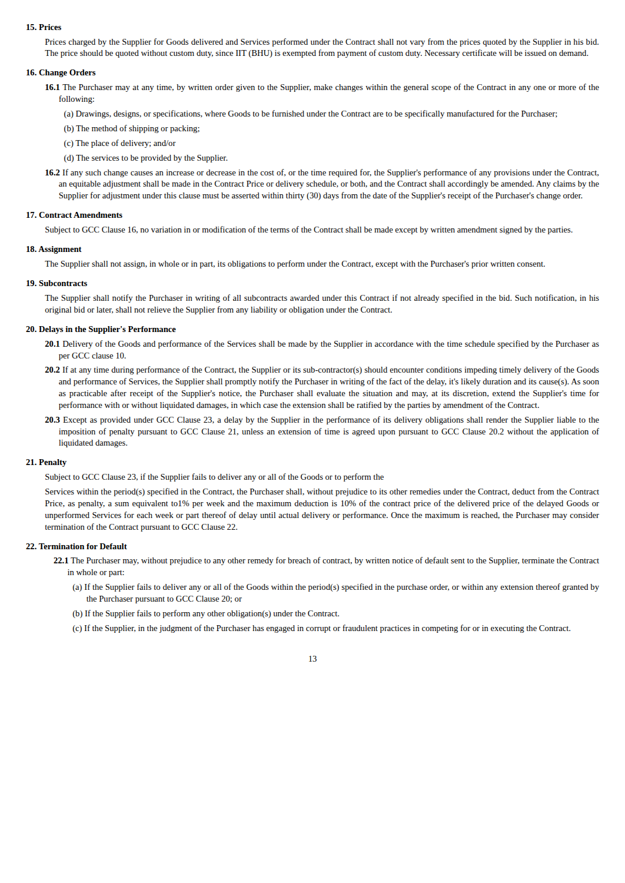15. Prices
Prices charged by the Supplier for Goods delivered and Services performed under the Contract shall not vary from the prices quoted by the Supplier in his bid. The price should be quoted without custom duty, since IIT (BHU) is exempted from payment of custom duty. Necessary certificate will be issued on demand.
16. Change Orders
16.1 The Purchaser may at any time, by written order given to the Supplier, make changes within the general scope of the Contract in any one or more of the following:
(a) Drawings, designs, or specifications, where Goods to be furnished under the Contract are to be specifically manufactured for the Purchaser;
(b) The method of shipping or packing;
(c) The place of delivery; and/or
(d) The services to be provided by the Supplier.
16.2 If any such change causes an increase or decrease in the cost of, or the time required for, the Supplier's performance of any provisions under the Contract, an equitable adjustment shall be made in the Contract Price or delivery schedule, or both, and the Contract shall accordingly be amended. Any claims by the Supplier for adjustment under this clause must be asserted within thirty (30) days from the date of the Supplier's receipt of the Purchaser's change order.
17. Contract Amendments
Subject to GCC Clause 16, no variation in or modification of the terms of the Contract shall be made except by written amendment signed by the parties.
18. Assignment
The Supplier shall not assign, in whole or in part, its obligations to perform under the Contract, except with the Purchaser's prior written consent.
19. Subcontracts
The Supplier shall notify the Purchaser in writing of all subcontracts awarded under this Contract if not already specified in the bid. Such notification, in his original bid or later, shall not relieve the Supplier from any liability or obligation under the Contract.
20. Delays in the Supplier's Performance
20.1 Delivery of the Goods and performance of the Services shall be made by the Supplier in accordance with the time schedule specified by the Purchaser as per GCC clause 10.
20.2 If at any time during performance of the Contract, the Supplier or its sub-contractor(s) should encounter conditions impeding timely delivery of the Goods and performance of Services, the Supplier shall promptly notify the Purchaser in writing of the fact of the delay, it's likely duration and its cause(s). As soon as practicable after receipt of the Supplier's notice, the Purchaser shall evaluate the situation and may, at its discretion, extend the Supplier's time for performance with or without liquidated damages, in which case the extension shall be ratified by the parties by amendment of the Contract.
20.3 Except as provided under GCC Clause 23, a delay by the Supplier in the performance of its delivery obligations shall render the Supplier liable to the imposition of penalty pursuant to GCC Clause 21, unless an extension of time is agreed upon pursuant to GCC Clause 20.2 without the application of liquidated damages.
21. Penalty
Subject to GCC Clause 23, if the Supplier fails to deliver any or all of the Goods or to perform the
Services within the period(s) specified in the Contract, the Purchaser shall, without prejudice to its other remedies under the Contract, deduct from the Contract Price, as penalty, a sum equivalent to1% per week and the maximum deduction is 10% of the contract price of the delivered price of the delayed Goods or unperformed Services for each week or part thereof of delay until actual delivery or performance. Once the maximum is reached, the Purchaser may consider termination of the Contract pursuant to GCC Clause 22.
22. Termination for Default
22.1 The Purchaser may, without prejudice to any other remedy for breach of contract, by written notice of default sent to the Supplier, terminate the Contract in whole or part:
(a) If the Supplier fails to deliver any or all of the Goods within the period(s) specified in the purchase order, or within any extension thereof granted by the Purchaser pursuant to GCC Clause 20; or
(b) If the Supplier fails to perform any other obligation(s) under the Contract.
(c) If the Supplier, in the judgment of the Purchaser has engaged in corrupt or fraudulent practices in competing for or in executing the Contract.
13